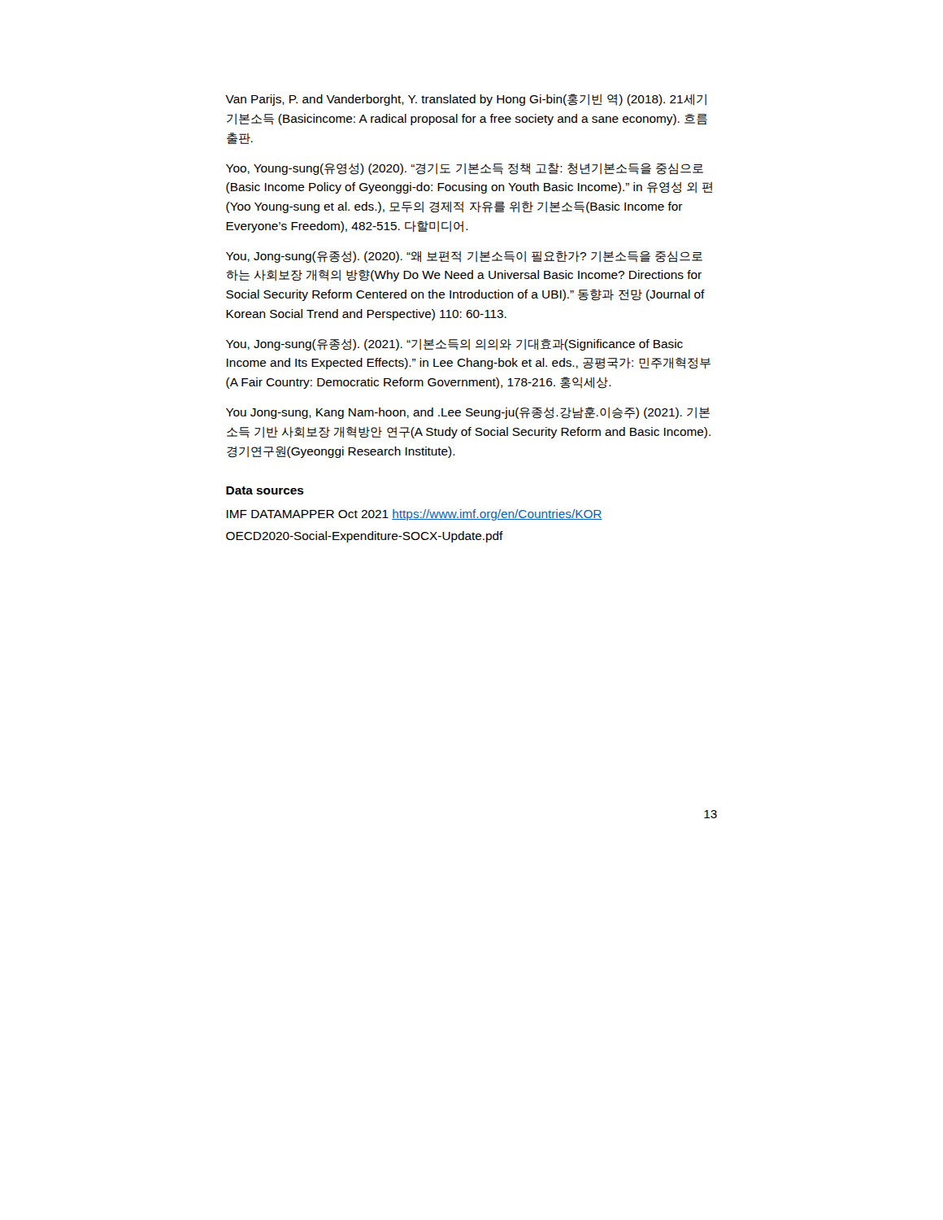Van Parijs, P. and Vanderborght, Y. translated by Hong Gi-bin(홍기빈 역) (2018). 21세기 기본소득 (Basicincome: A radical proposal for a free society and a sane economy). 흐름출판.
Yoo, Young-sung(유영성) (2020). “경기도 기본소득 정책 고찰: 청년기본소득을 중심으로(Basic Income Policy of Gyeonggi-do: Focusing on Youth Basic Income).” in 유영성 외 편(Yoo Young-sung et al. eds.), 모두의 경제적 자유를 위한 기본소득(Basic Income for Everyone’s Freedom), 482-515. 다할미디어.
You, Jong-sung(유종성). (2020). “왜 보편적 기본소득이 필요한가? 기본소득을 중심으로 하는 사회보장 개혁의 방향(Why Do We Need a Universal Basic Income? Directions for Social Security Reform Centered on the Introduction of a UBI).” 동향과 전망 (Journal of Korean Social Trend and Perspective) 110: 60-113.
You, Jong-sung(유종성). (2021). “기본소득의 의의와 기대효과(Significance of Basic Income and Its Expected Effects).” in Lee Chang-bok et al. eds., 공평국가: 민주개혁정부(A Fair Country: Democratic Reform Government), 178-216. 홍익세상.
You Jong-sung, Kang Nam-hoon, and .Lee Seung-ju(유종성.강남훈.이승주) (2021). 기본소득 기반 사회보장 개혁방안 연구(A Study of Social Security Reform and Basic Income). 경기연구원(Gyeonggi Research Institute).
Data sources
IMF DATAMAPPER Oct 2021 https://www.imf.org/en/Countries/KOR
OECD2020-Social-Expenditure-SOCX-Update.pdf
13